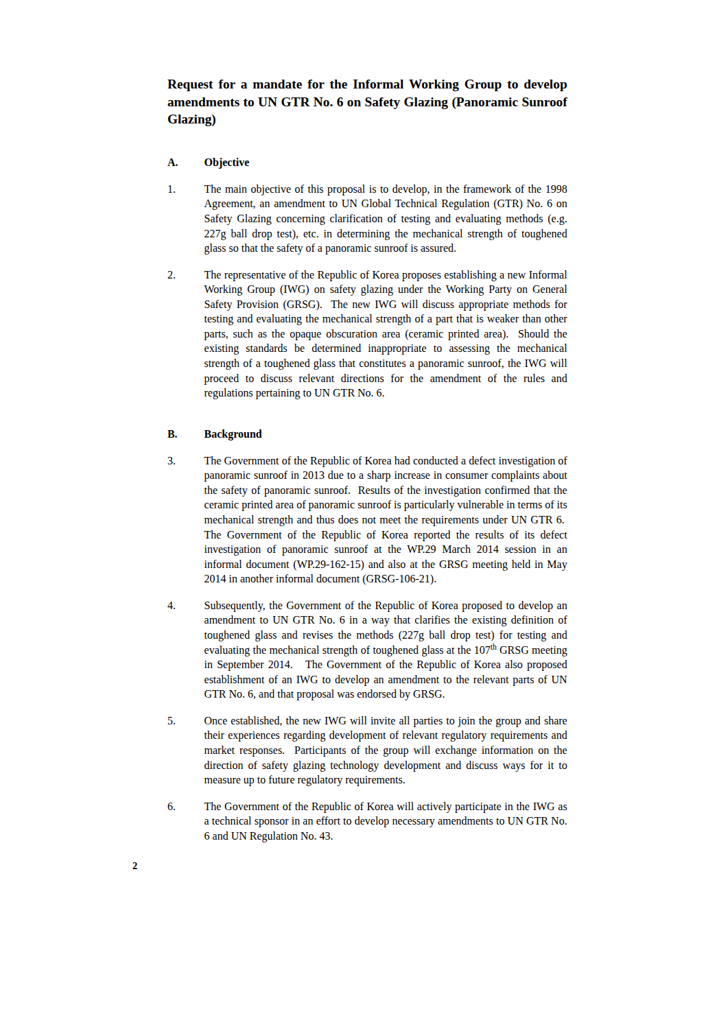Request for a mandate for the Informal Working Group to develop amendments to UN GTR No. 6 on Safety Glazing (Panoramic Sunroof Glazing)
A. Objective
1. The main objective of this proposal is to develop, in the framework of the 1998 Agreement, an amendment to UN Global Technical Regulation (GTR) No. 6 on Safety Glazing concerning clarification of testing and evaluating methods (e.g. 227g ball drop test), etc. in determining the mechanical strength of toughened glass so that the safety of a panoramic sunroof is assured.
2. The representative of the Republic of Korea proposes establishing a new Informal Working Group (IWG) on safety glazing under the Working Party on General Safety Provision (GRSG). The new IWG will discuss appropriate methods for testing and evaluating the mechanical strength of a part that is weaker than other parts, such as the opaque obscuration area (ceramic printed area). Should the existing standards be determined inappropriate to assessing the mechanical strength of a toughened glass that constitutes a panoramic sunroof, the IWG will proceed to discuss relevant directions for the amendment of the rules and regulations pertaining to UN GTR No. 6.
B. Background
3. The Government of the Republic of Korea had conducted a defect investigation of panoramic sunroof in 2013 due to a sharp increase in consumer complaints about the safety of panoramic sunroof. Results of the investigation confirmed that the ceramic printed area of panoramic sunroof is particularly vulnerable in terms of its mechanical strength and thus does not meet the requirements under UN GTR 6. The Government of the Republic of Korea reported the results of its defect investigation of panoramic sunroof at the WP.29 March 2014 session in an informal document (WP.29-162-15) and also at the GRSG meeting held in May 2014 in another informal document (GRSG-106-21).
4. Subsequently, the Government of the Republic of Korea proposed to develop an amendment to UN GTR No. 6 in a way that clarifies the existing definition of toughened glass and revises the methods (227g ball drop test) for testing and evaluating the mechanical strength of toughened glass at the 107th GRSG meeting in September 2014. The Government of the Republic of Korea also proposed establishment of an IWG to develop an amendment to the relevant parts of UN GTR No. 6, and that proposal was endorsed by GRSG.
5. Once established, the new IWG will invite all parties to join the group and share their experiences regarding development of relevant regulatory requirements and market responses. Participants of the group will exchange information on the direction of safety glazing technology development and discuss ways for it to measure up to future regulatory requirements.
6. The Government of the Republic of Korea will actively participate in the IWG as a technical sponsor in an effort to develop necessary amendments to UN GTR No. 6 and UN Regulation No. 43.
2